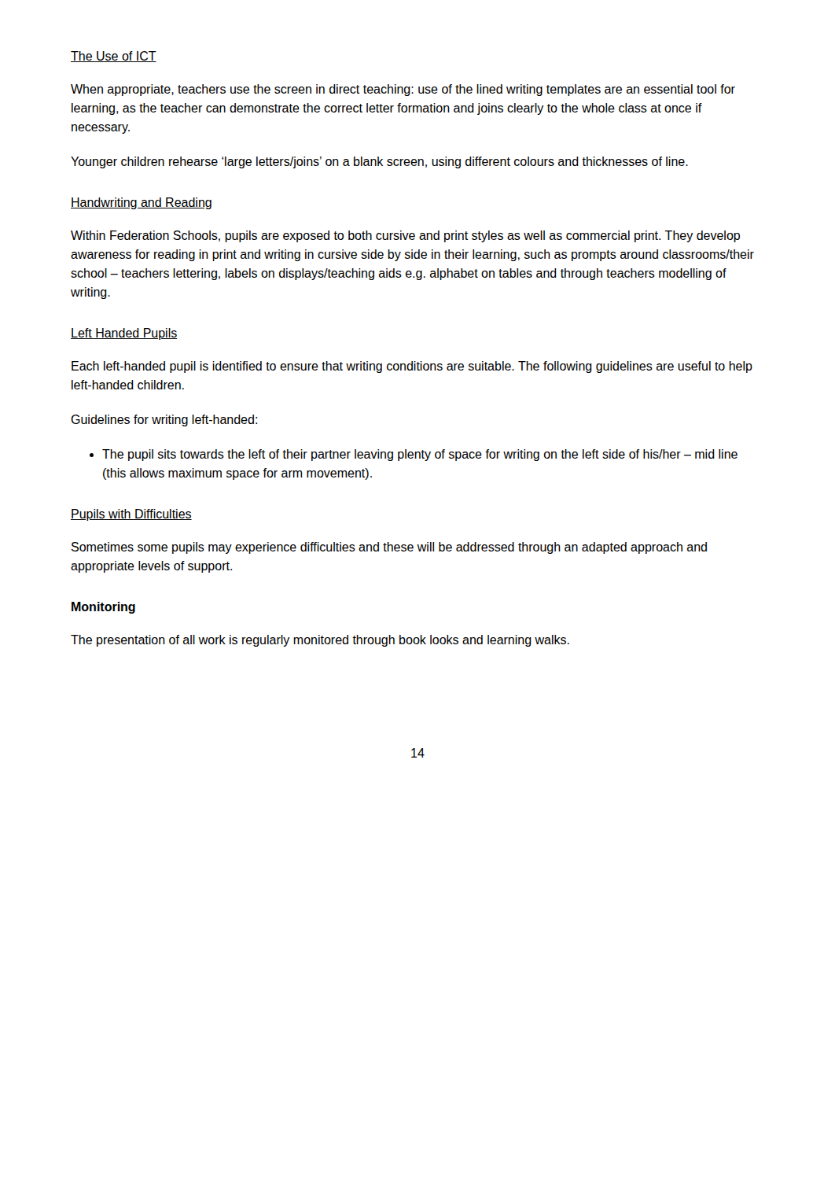The Use of ICT
When appropriate, teachers use the screen in direct teaching: use of the lined writing templates are an essential tool for learning, as the teacher can demonstrate the correct letter formation and joins clearly to the whole class at once if necessary.
Younger children rehearse ‘large letters/joins’ on a blank screen, using different colours and thicknesses of line.
Handwriting and Reading
Within Federation Schools, pupils are exposed to both cursive and print styles as well as commercial print. They develop awareness for reading in print and writing in cursive side by side in their learning, such as prompts around classrooms/their school – teachers lettering, labels on displays/teaching aids e.g. alphabet on tables and through teachers modelling of writing.
Left Handed Pupils
Each left-handed pupil is identified to ensure that writing conditions are suitable. The following guidelines are useful to help left-handed children.
Guidelines for writing left-handed:
The pupil sits towards the left of their partner leaving plenty of space for writing on the left side of his/her – mid line (this allows maximum space for arm movement).
Pupils with Difficulties
Sometimes some pupils may experience difficulties and these will be addressed through an adapted approach and appropriate levels of support.
Monitoring
The presentation of all work is regularly monitored through book looks and learning walks.
14